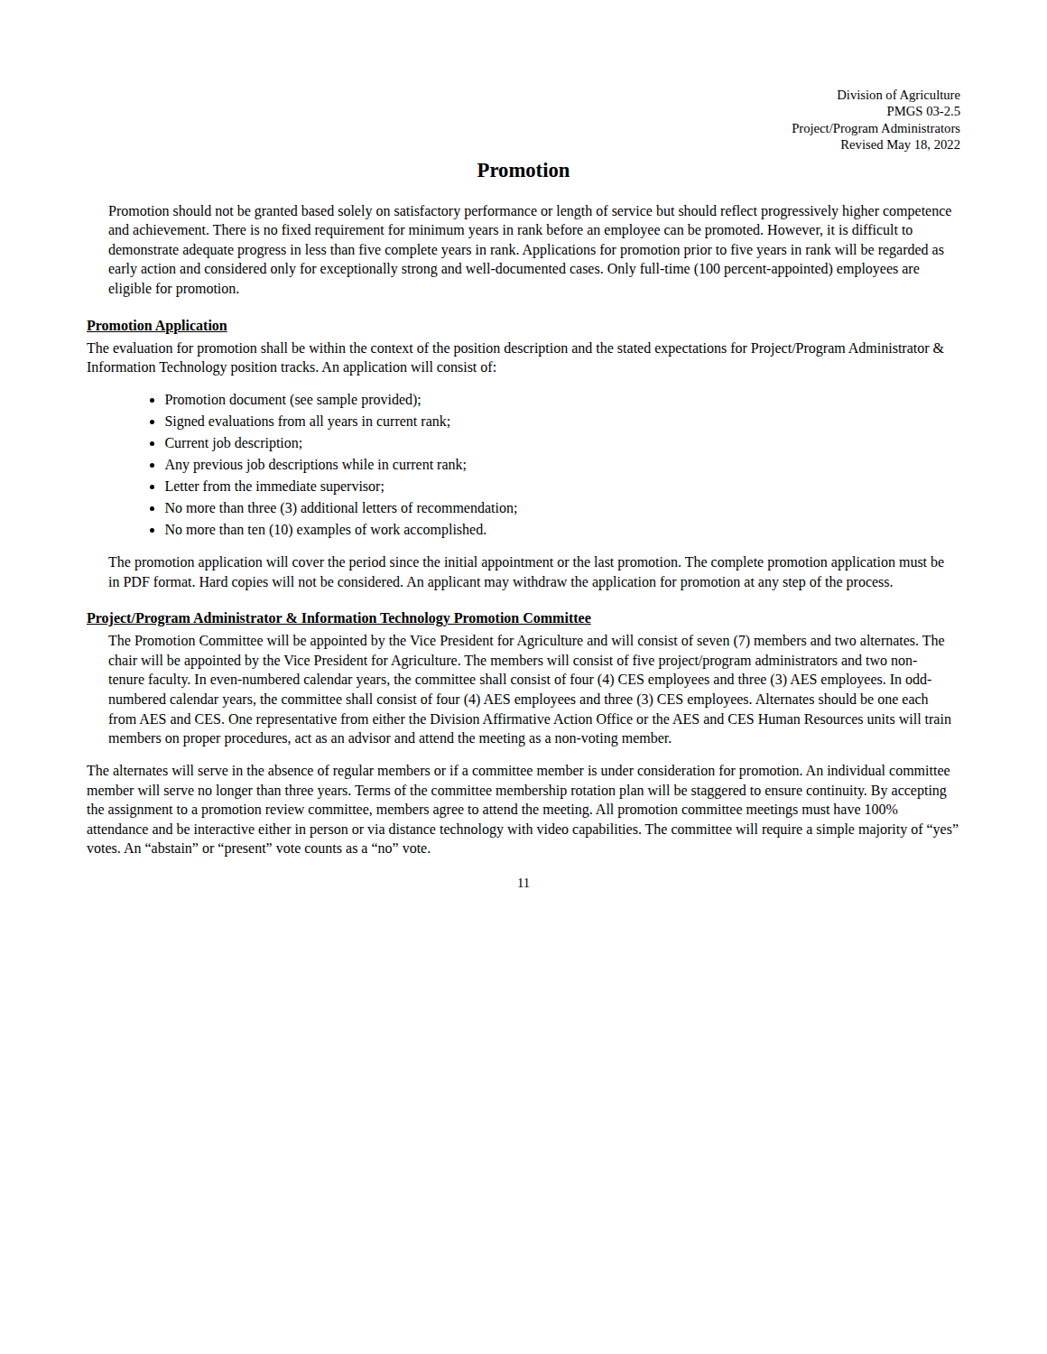Division of Agriculture
PMGS 03-2.5
Project/Program Administrators
Revised May 18, 2022
Promotion
Promotion should not be granted based solely on satisfactory performance or length of service but should reflect progressively higher competence and achievement. There is no fixed requirement for minimum years in rank before an employee can be promoted. However, it is difficult to demonstrate adequate progress in less than five complete years in rank. Applications for promotion prior to five years in rank will be regarded as early action and considered only for exceptionally strong and well-documented cases. Only full-time (100 percent-appointed) employees are eligible for promotion.
Promotion Application
The evaluation for promotion shall be within the context of the position description and the stated expectations for Project/Program Administrator & Information Technology position tracks. An application will consist of:
Promotion document (see sample provided);
Signed evaluations from all years in current rank;
Current job description;
Any previous job descriptions while in current rank;
Letter from the immediate supervisor;
No more than three (3) additional letters of recommendation;
No more than ten (10) examples of work accomplished.
The promotion application will cover the period since the initial appointment or the last promotion. The complete promotion application must be in PDF format. Hard copies will not be considered. An applicant may withdraw the application for promotion at any step of the process.
Project/Program Administrator & Information Technology Promotion Committee
The Promotion Committee will be appointed by the Vice President for Agriculture and will consist of seven (7) members and two alternates. The chair will be appointed by the Vice President for Agriculture. The members will consist of five project/program administrators and two non-tenure faculty. In even-numbered calendar years, the committee shall consist of four (4) CES employees and three (3) AES employees. In odd-numbered calendar years, the committee shall consist of four (4) AES employees and three (3) CES employees. Alternates should be one each from AES and CES. One representative from either the Division Affirmative Action Office or the AES and CES Human Resources units will train members on proper procedures, act as an advisor and attend the meeting as a non-voting member.
The alternates will serve in the absence of regular members or if a committee member is under consideration for promotion. An individual committee member will serve no longer than three years. Terms of the committee membership rotation plan will be staggered to ensure continuity. By accepting the assignment to a promotion review committee, members agree to attend the meeting. All promotion committee meetings must have 100% attendance and be interactive either in person or via distance technology with video capabilities. The committee will require a simple majority of “yes” votes. An “abstain” or “present” vote counts as a “no” vote.
11